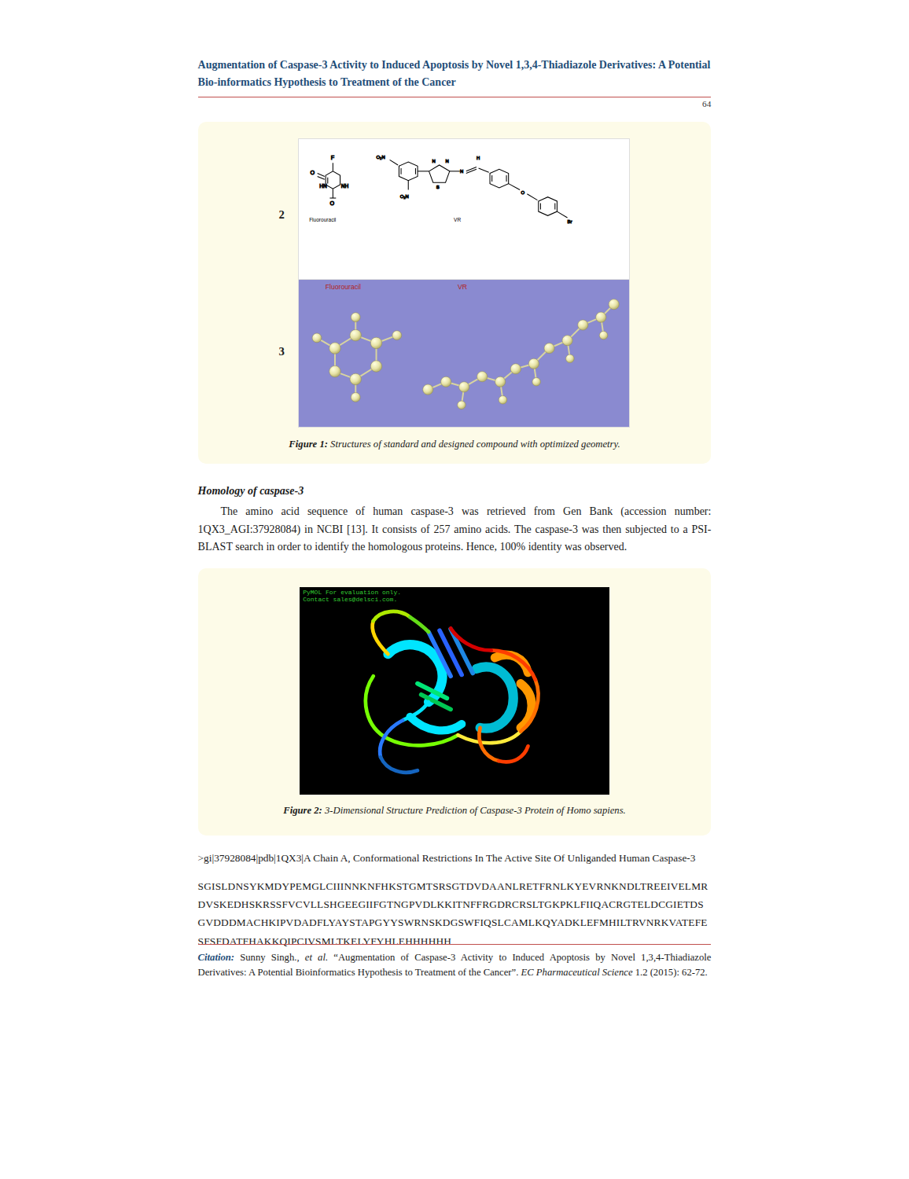Augmentation of Caspase-3 Activity to Induced Apoptosis by Novel 1,3,4-Thiadiazole Derivatives: A Potential Bio-informatics Hypothesis to Treatment of the Cancer
64
2 3
F O HN NH O Fluorouracil O₂N O₂N N N S N H O Br VR
Fluorouracil VR
Figure 1: Structures of standard and designed compound with optimized geometry.
Homology of caspase-3
The amino acid sequence of human caspase-3 was retrieved from Gen Bank (accession number: 1QX3_AGI:37928084) in NCBI [13]. It consists of 257 amino acids. The caspase-3 was then subjected to a PSI-BLAST search in order to identify the homologous proteins. Hence, 100% identity was observed.
PyMOL For evaluation only.
Contact sales@delsci.com.
Figure 2: 3-Dimensional Structure Prediction of Caspase-3 Protein of Homo sapiens.
>gi|37928084|pdb|1QX3|A Chain A, Conformational Restrictions In The Active Site Of Unliganded Human Caspase-3
SGISLDNSYKMDYPEMGLCIIINNKNFHKSTGMTSRSGTDVDAANLRETFRNLKYEVRNKNDLTREEIVELMRDVSKEDHSKRSSFVCVLLSHGEEGIIFGTNGPVDLKKITNFFRGDRCRSLTGKPKLFIIQACRGTELDCGIETDSGVDDDMACHKIPVDADFLYAYSTAPGYYSWRNSKDGSWFIQSLCAMLKQYADKLEFMHILTRVNRKVATEFESFSFDATFHAKKQIPCIVSMLTKELYFYHLEHHHHHH
Citation: Sunny Singh., et al. “Augmentation of Caspase-3 Activity to Induced Apoptosis by Novel 1,3,4-Thiadiazole Derivatives: A Potential Bioinformatics Hypothesis to Treatment of the Cancer”. EC Pharmaceutical Science 1.2 (2015): 62-72.